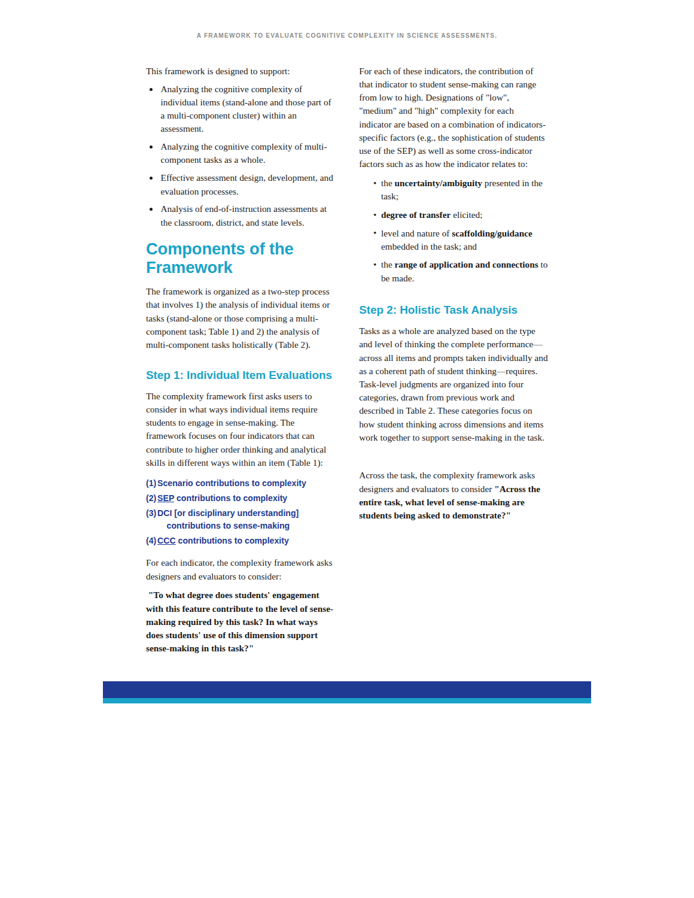A Framework to Evaluate Cognitive Complexity in Science Assessments.
This framework is designed to support:
Analyzing the cognitive complexity of individual items (stand-alone and those part of a multi-component cluster) within an assessment.
Analyzing the cognitive complexity of multi-component tasks as a whole.
Effective assessment design, development, and evaluation processes.
Analysis of end-of-instruction assessments at the classroom, district, and state levels.
Components of the Framework
The framework is organized as a two-step process that involves 1) the analysis of individual items or tasks (stand-alone or those comprising a multi-component task; Table 1) and 2) the analysis of multi-component tasks holistically (Table 2).
Step 1: Individual Item Evaluations
The complexity framework first asks users to consider in what ways individual items require students to engage in sense-making. The framework focuses on four indicators that can contribute to higher order thinking and analytical skills in different ways within an item (Table 1):
(1) Scenario contributions to complexity
(2) SEP contributions to complexity
(3) DCI [or disciplinary understanding]contributions to sense-making
(4) CCC contributions to complexity
For each indicator, the complexity framework asks designers and evaluators to consider:
"To what degree does students' engagement with this feature contribute to the level of sense-making required by this task? In what ways does students' use of this dimension support sense-making in this task?"
For each of these indicators, the contribution of that indicator to student sense-making can range from low to high. Designations of "low", "medium" and "high" complexity for each indicator are based on a combination of indicators-specific factors (e.g., the sophistication of students use of the SEP) as well as some cross-indicator factors such as as how the indicator relates to:
the uncertainty/ambiguity presented in the task;
degree of transfer elicited;
level and nature of scaffolding/guidance embedded in the task; and
the range of application and connections to be made.
Step 2: Holistic Task Analysis
Tasks as a whole are analyzed based on the type and level of thinking the complete performance—across all items and prompts taken individually and as a coherent path of student thinking—requires. Task-level judgments are organized into four categories, drawn from previous work and described in Table 2. These categories focus on how student thinking across dimensions and items work together to support sense-making in the task.
Across the task, the complexity framework asks designers and evaluators to consider "Across the entire task, what level of sense-making are students being asked to demonstrate?"